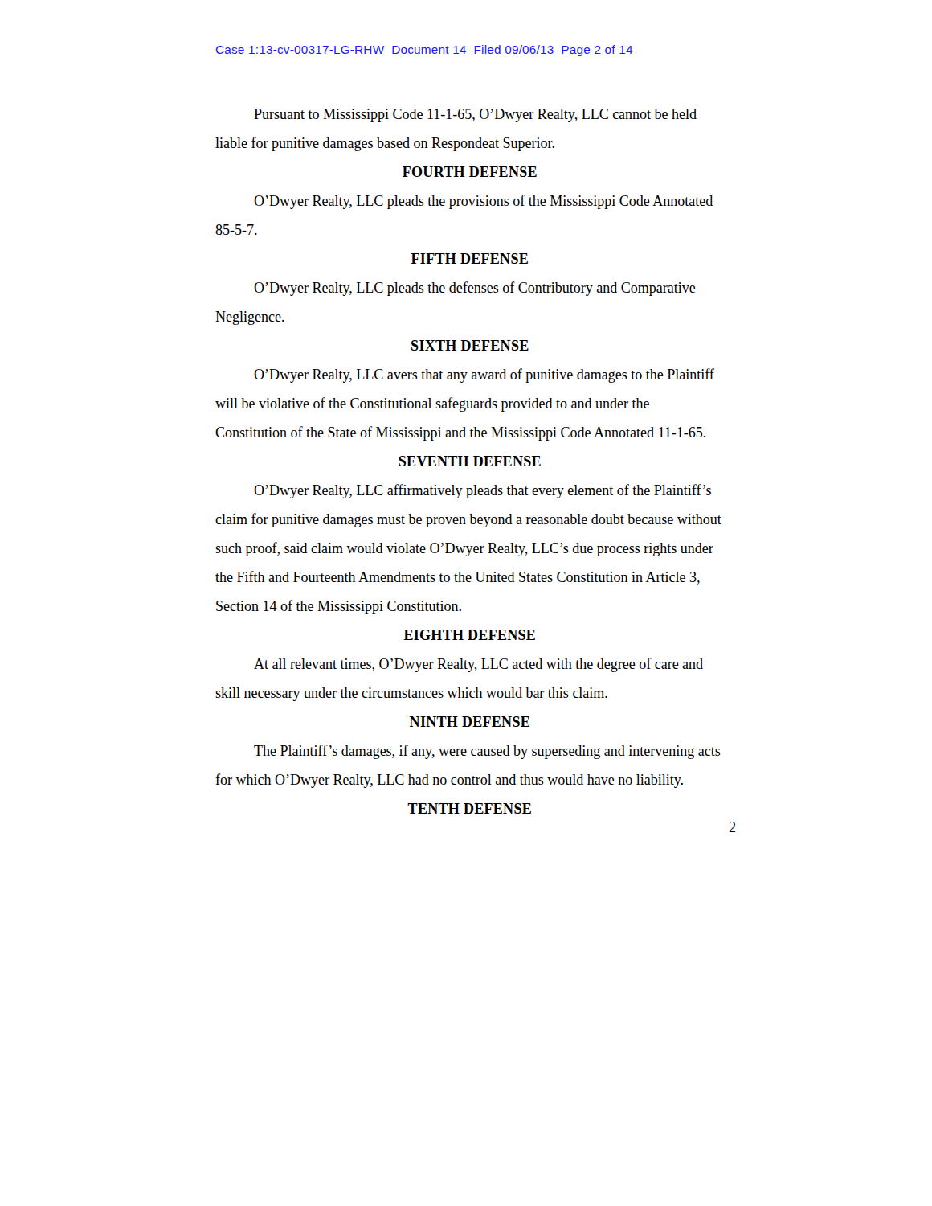Case 1:13-cv-00317-LG-RHW Document 14 Filed 09/06/13 Page 2 of 14
Pursuant to Mississippi Code 11-1-65, O’Dwyer Realty, LLC cannot be held liable for punitive damages based on Respondeat Superior.
FOURTH DEFENSE
O’Dwyer Realty, LLC pleads the provisions of the Mississippi Code Annotated 85-5-7.
FIFTH DEFENSE
O’Dwyer Realty, LLC pleads the defenses of Contributory and Comparative Negligence.
SIXTH DEFENSE
O’Dwyer Realty, LLC avers that any award of punitive damages to the Plaintiff will be violative of the Constitutional safeguards provided to and under the Constitution of the State of Mississippi and the Mississippi Code Annotated 11-1-65.
SEVENTH DEFENSE
O’Dwyer Realty, LLC affirmatively pleads that every element of the Plaintiff’s claim for punitive damages must be proven beyond a reasonable doubt because without such proof, said claim would violate O’Dwyer Realty, LLC’s due process rights under the Fifth and Fourteenth Amendments to the United States Constitution in Article 3, Section 14 of the Mississippi Constitution.
EIGHTH DEFENSE
At all relevant times, O’Dwyer Realty, LLC acted with the degree of care and skill necessary under the circumstances which would bar this claim.
NINTH DEFENSE
The Plaintiff’s damages, if any, were caused by superseding and intervening acts for which O’Dwyer Realty, LLC had no control and thus would have no liability.
TENTH DEFENSE
2